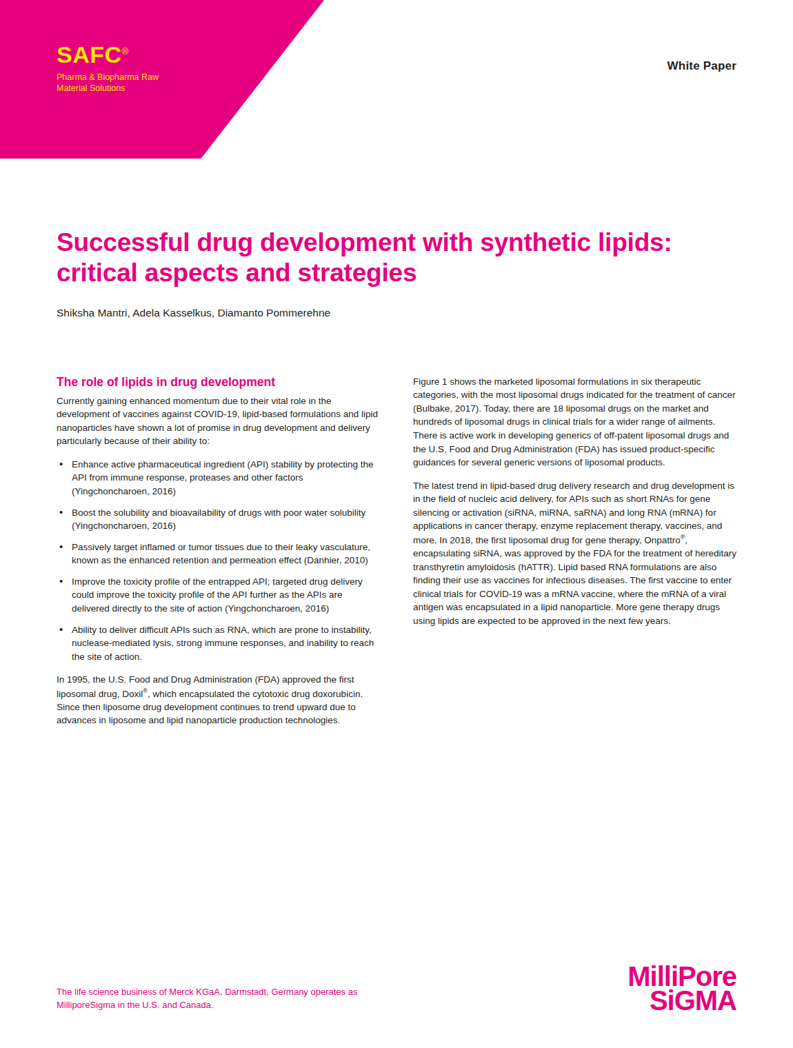SAFC®
Pharma & Biopharma Raw
Material Solutions
White Paper
Successful drug development with synthetic lipids: critical aspects and strategies
Shiksha Mantri, Adela Kasselkus, Diamanto Pommerehne
The role of lipids in drug development
Currently gaining enhanced momentum due to their vital role in the development of vaccines against COVID-19, lipid-based formulations and lipid nanoparticles have shown a lot of promise in drug development and delivery particularly because of their ability to:
Enhance active pharmaceutical ingredient (API) stability by protecting the API from immune response, proteases and other factors (Yingchoncharoen, 2016)
Boost the solubility and bioavailability of drugs with poor water solubility (Yingchoncharoen, 2016)
Passively target inflamed or tumor tissues due to their leaky vasculature, known as the enhanced retention and permeation effect (Danhier, 2010)
Improve the toxicity profile of the entrapped API; targeted drug delivery could improve the toxicity profile of the API further as the APIs are delivered directly to the site of action (Yingchoncharoen, 2016)
Ability to deliver difficult APIs such as RNA, which are prone to instability, nuclease-mediated lysis, strong immune responses, and inability to reach the site of action.
In 1995, the U.S. Food and Drug Administration (FDA) approved the first liposomal drug, Doxil®, which encapsulated the cytotoxic drug doxorubicin. Since then liposome drug development continues to trend upward due to advances in liposome and lipid nanoparticle production technologies.
Figure 1 shows the marketed liposomal formulations in six therapeutic categories, with the most liposomal drugs indicated for the treatment of cancer (Bulbake, 2017). Today, there are 18 liposomal drugs on the market and hundreds of liposomal drugs in clinical trials for a wider range of ailments. There is active work in developing generics of off-patent liposomal drugs and the U.S. Food and Drug Administration (FDA) has issued product-specific guidances for several generic versions of liposomal products.
The latest trend in lipid-based drug delivery research and drug development is in the field of nucleic acid delivery, for APIs such as short RNAs for gene silencing or activation (siRNA, miRNA, saRNA) and long RNA (mRNA) for applications in cancer therapy, enzyme replacement therapy, vaccines, and more. In 2018, the first liposomal drug for gene therapy, Onpattro®, encapsulating siRNA, was approved by the FDA for the treatment of hereditary transthyretin amyloidosis (hATTR). Lipid based RNA formulations are also finding their use as vaccines for infectious diseases. The first vaccine to enter clinical trials for COVID-19 was a mRNA vaccine, where the mRNA of a viral antigen was encapsulated in a lipid nanoparticle. More gene therapy drugs using lipids are expected to be approved in the next few years.
The life science business of Merck KGaA, Darmstadt, Germany operates as MilliporeSigma in the U.S. and Canada.
MilliPore SiGMA